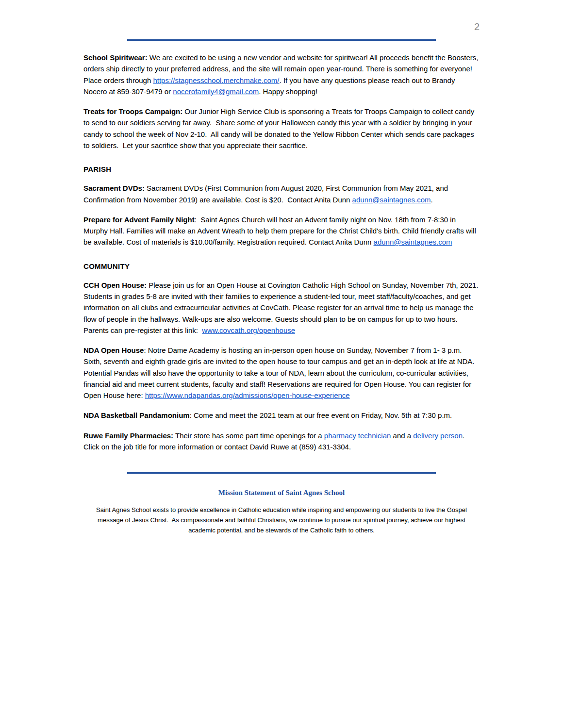2
School Spiritwear: We are excited to be using a new vendor and website for spiritwear! All proceeds benefit the Boosters, orders ship directly to your preferred address, and the site will remain open year-round. There is something for everyone! Place orders through https://stagnesschool.merchmake.com/. If you have any questions please reach out to Brandy Nocero at 859-307-9479 or nocerofamily4@gmail.com. Happy shopping!
Treats for Troops Campaign: Our Junior High Service Club is sponsoring a Treats for Troops Campaign to collect candy to send to our soldiers serving far away. Share some of your Halloween candy this year with a soldier by bringing in your candy to school the week of Nov 2-10. All candy will be donated to the Yellow Ribbon Center which sends care packages to soldiers. Let your sacrifice show that you appreciate their sacrifice.
PARISH
Sacrament DVDs: Sacrament DVDs (First Communion from August 2020, First Communion from May 2021, and Confirmation from November 2019) are available. Cost is $20. Contact Anita Dunn adunn@saintagnes.com.
Prepare for Advent Family Night: Saint Agnes Church will host an Advent family night on Nov. 18th from 7-8:30 in Murphy Hall. Families will make an Advent Wreath to help them prepare for the Christ Child's birth. Child friendly crafts will be available. Cost of materials is $10.00/family. Registration required. Contact Anita Dunn adunn@saintagnes.com
COMMUNITY
CCH Open House: Please join us for an Open House at Covington Catholic High School on Sunday, November 7th, 2021. Students in grades 5-8 are invited with their families to experience a student-led tour, meet staff/faculty/coaches, and get information on all clubs and extracurricular activities at CovCath. Please register for an arrival time to help us manage the flow of people in the hallways. Walk-ups are also welcome. Guests should plan to be on campus for up to two hours. Parents can pre-register at this link: www.covcath.org/openhouse
NDA Open House: Notre Dame Academy is hosting an in-person open house on Sunday, November 7 from 1- 3 p.m. Sixth, seventh and eighth grade girls are invited to the open house to tour campus and get an in-depth look at life at NDA. Potential Pandas will also have the opportunity to take a tour of NDA, learn about the curriculum, co-curricular activities, financial aid and meet current students, faculty and staff! Reservations are required for Open House. You can register for Open House here: https://www.ndapandas.org/admissions/open-house-experience
NDA Basketball Pandamonium: Come and meet the 2021 team at our free event on Friday, Nov. 5th at 7:30 p.m.
Ruwe Family Pharmacies: Their store has some part time openings for a pharmacy technician and a delivery person. Click on the job title for more information or contact David Ruwe at (859) 431-3304.
Mission Statement of Saint Agnes School
Saint Agnes School exists to provide excellence in Catholic education while inspiring and empowering our students to live the Gospel message of Jesus Christ. As compassionate and faithful Christians, we continue to pursue our spiritual journey, achieve our highest academic potential, and be stewards of the Catholic faith to others.